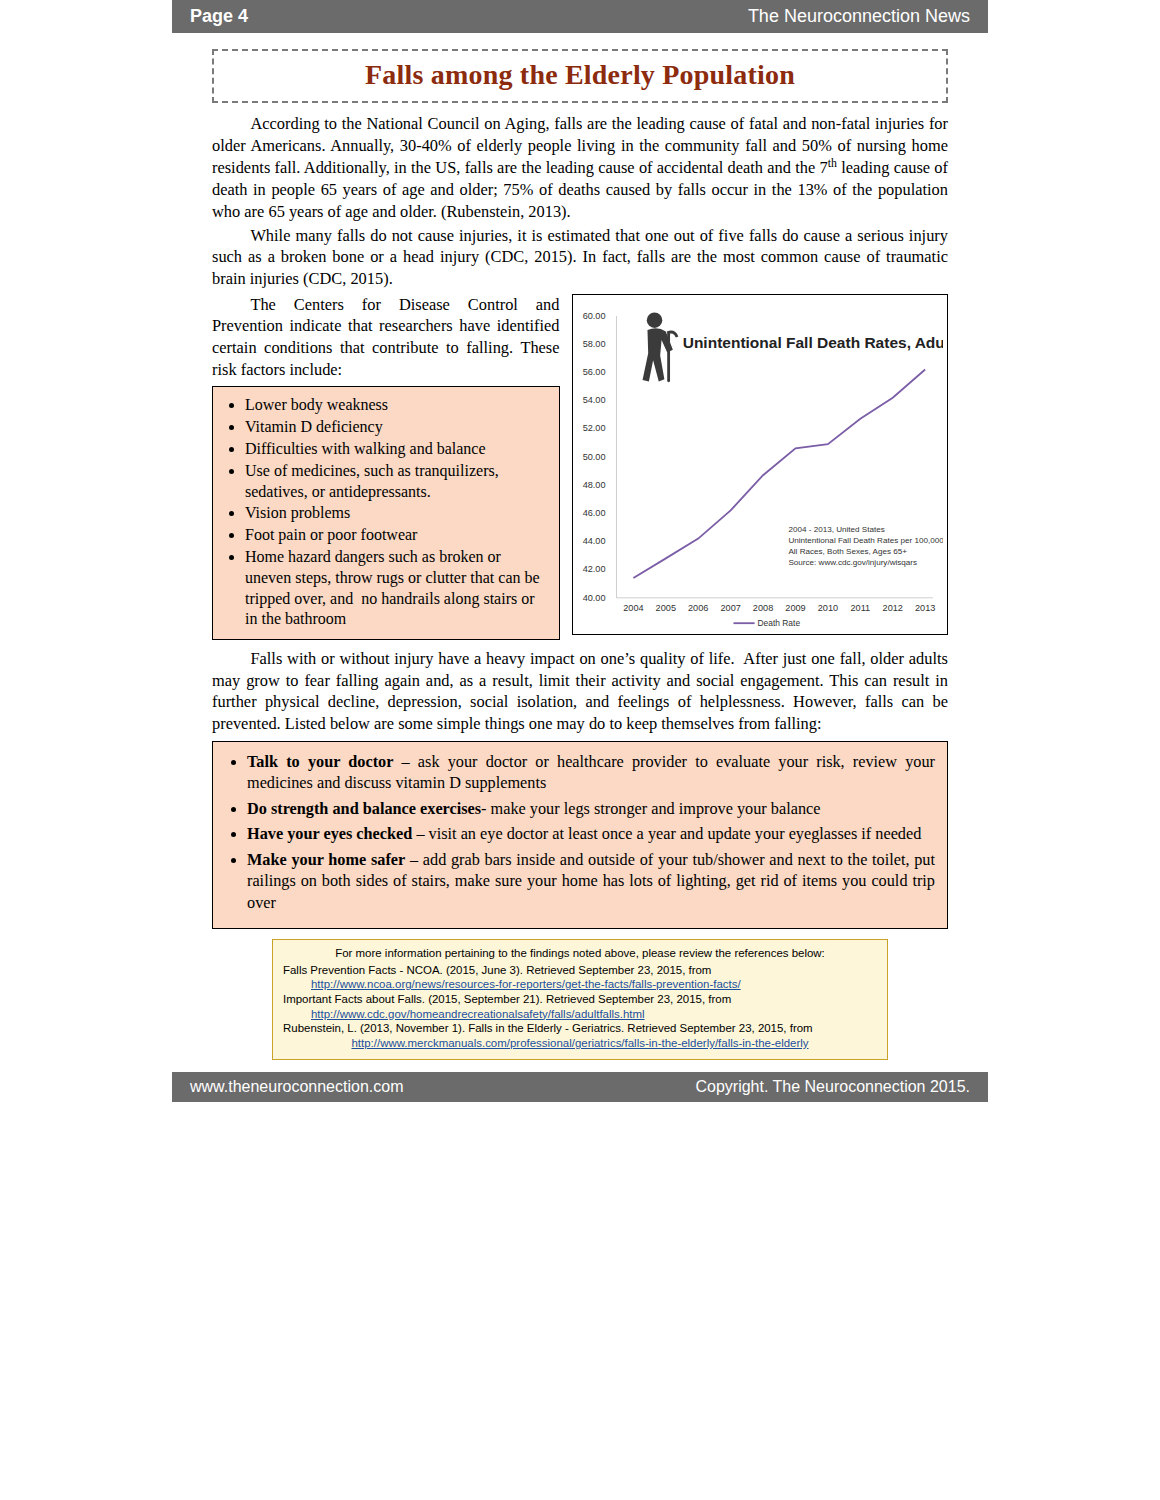Page 4
The Neuroconnection News
Falls among the Elderly Population
According to the National Council on Aging, falls are the leading cause of fatal and non-fatal injuries for older Americans. Annually, 30-40% of elderly people living in the community fall and 50% of nursing home residents fall. Additionally, in the US, falls are the leading cause of accidental death and the 7th leading cause of death in people 65 years of age and older; 75% of deaths caused by falls occur in the 13% of the population who are 65 years of age and older. (Rubenstein, 2013).
While many falls do not cause injuries, it is estimated that one out of five falls do cause a serious injury such as a broken bone or a head injury (CDC, 2015). In fact, falls are the most common cause of traumatic brain injuries (CDC, 2015).
The Centers for Disease Control and Prevention indicate that researchers have identified certain conditions that contribute to falling. These risk factors include:
Lower body weakness
Vitamin D deficiency
Difficulties with walking and balance
Use of medicines, such as tranquilizers, sedatives, or antidepressants.
Vision problems
Foot pain or poor footwear
Home hazard dangers such as broken or uneven steps, throw rugs or clutter that can be tripped over, and no handrails along stairs or in the bathroom
60.00 58.00 56.00 54.00 52.00 50.00 48.00 46.00 44.00 42.00 40.00 Unintentional Fall Death Rates, Adults 65+ 2004 - 2013, United States Unintentional Fall Death Rates per 100,000 All Races, Both Sexes, Ages 65+ Source: www.cdc.gov/injury/wisqars 2004 2005 2006 2007 2008 2009 2010 2011 2012 2013 Death Rate
Falls with or without injury have a heavy impact on one’s quality of life. After just one fall, older adults may grow to fear falling again and, as a result, limit their activity and social engagement. This can result in further physical decline, depression, social isolation, and feelings of helplessness. However, falls can be prevented. Listed below are some simple things one may do to keep themselves from falling:
Talk to your doctor – ask your doctor or healthcare provider to evaluate your risk, review your medicines and discuss vitamin D supplements
Do strength and balance exercises- make your legs stronger and improve your balance
Have your eyes checked – visit an eye doctor at least once a year and update your eyeglasses if needed
Make your home safer – add grab bars inside and outside of your tub/shower and next to the toilet, put railings on both sides of stairs, make sure your home has lots of lighting, get rid of items you could trip over
For more information pertaining to the findings noted above, please review the references below:
Falls Prevention Facts - NCOA. (2015, June 3). Retrieved September 23, 2015, from
http://www.ncoa.org/news/resources-for-reporters/get-the-facts/falls-prevention-facts/
Important Facts about Falls. (2015, September 21). Retrieved September 23, 2015, from
http://www.cdc.gov/homeandrecreationalsafety/falls/adultfalls.html
Rubenstein, L. (2013, November 1). Falls in the Elderly - Geriatrics. Retrieved September 23, 2015, from
http://www.merckmanuals.com/professional/geriatrics/falls-in-the-elderly/falls-in-the-elderly
www.theneuroconnection.com
Copyright. The Neuroconnection 2015.